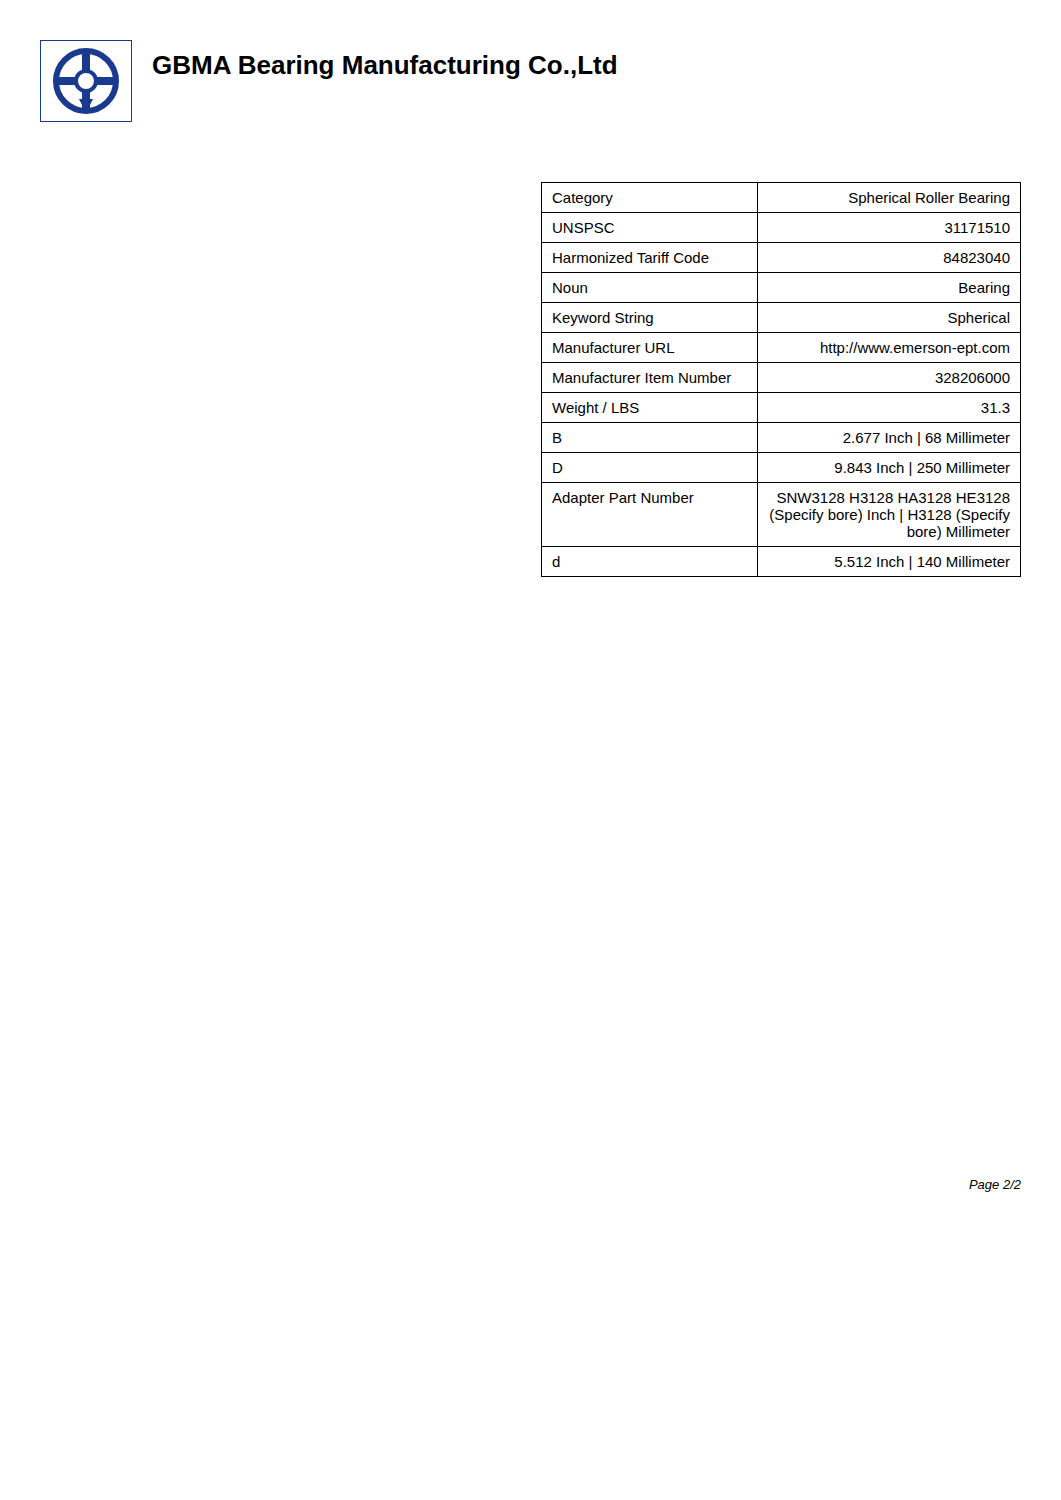GBMA Bearing Manufacturing Co.,Ltd
| Category | Spherical Roller Bearing |
| UNSPSC | 31171510 |
| Harmonized Tariff Code | 84823040 |
| Noun | Bearing |
| Keyword String | Spherical |
| Manufacturer URL | http://www.emerson-ept.com |
| Manufacturer Item Number | 328206000 |
| Weight / LBS | 31.3 |
| B | 2.677 Inch / 68 Millimeter |
| D | 9.843 Inch / 250 Millimeter |
| Adapter Part Number | SNW3128 H3128 HA3128 HE3128 (Specify bore) Inch / H3128 (Specify bore) Millimeter |
| d | 5.512 Inch / 140 Millimeter |
Page 2/2